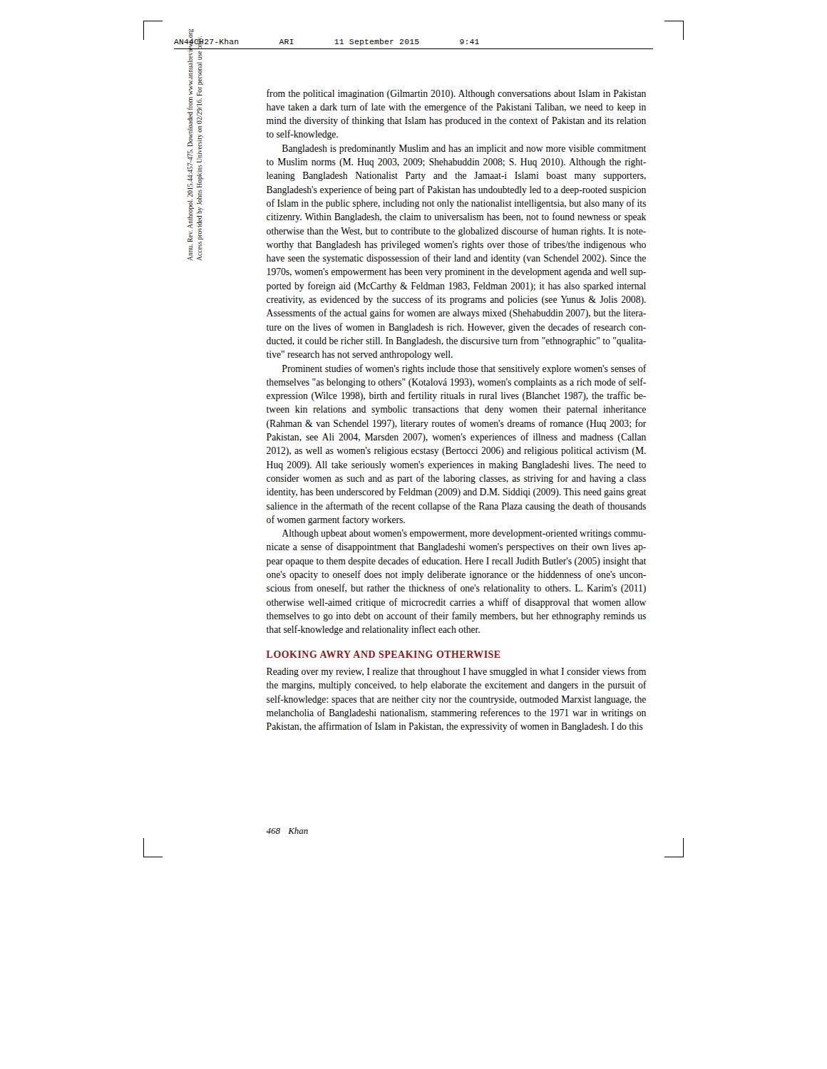AN44CH27-Khan ARI 11 September 2015 9:41
Annu. Rev. Anthropol. 2015.44:457-475. Downloaded from www.annualreviews.org
Access provided by Johns Hopkins University on 02/29/16. For personal use only.
from the political imagination (Gilmartin 2010). Although conversations about Islam in Pakistan have taken a dark turn of late with the emergence of the Pakistani Taliban, we need to keep in mind the diversity of thinking that Islam has produced in the context of Pakistan and its relation to self-knowledge.
Bangladesh is predominantly Muslim and has an implicit and now more visible commitment to Muslim norms (M. Huq 2003, 2009; Shehabuddin 2008; S. Huq 2010). Although the right-leaning Bangladesh Nationalist Party and the Jamaat-i Islami boast many supporters, Bangladesh's experience of being part of Pakistan has undoubtedly led to a deep-rooted suspicion of Islam in the public sphere, including not only the nationalist intelligentsia, but also many of its citizenry. Within Bangladesh, the claim to universalism has been, not to found newness or speak otherwise than the West, but to contribute to the globalized discourse of human rights. It is noteworthy that Bangladesh has privileged women's rights over those of tribes/the indigenous who have seen the systematic dispossession of their land and identity (van Schendel 2002). Since the 1970s, women's empowerment has been very prominent in the development agenda and well supported by foreign aid (McCarthy & Feldman 1983, Feldman 2001); it has also sparked internal creativity, as evidenced by the success of its programs and policies (see Yunus & Jolis 2008). Assessments of the actual gains for women are always mixed (Shehabuddin 2007), but the literature on the lives of women in Bangladesh is rich. However, given the decades of research conducted, it could be richer still. In Bangladesh, the discursive turn from "ethnographic" to "qualitative" research has not served anthropology well.
Prominent studies of women's rights include those that sensitively explore women's senses of themselves "as belonging to others" (Kotalová 1993), women's complaints as a rich mode of self-expression (Wilce 1998), birth and fertility rituals in rural lives (Blanchet 1987), the traffic between kin relations and symbolic transactions that deny women their paternal inheritance (Rahman & van Schendel 1997), literary routes of women's dreams of romance (Huq 2003; for Pakistan, see Ali 2004, Marsden 2007), women's experiences of illness and madness (Callan 2012), as well as women's religious ecstasy (Bertocci 2006) and religious political activism (M. Huq 2009). All take seriously women's experiences in making Bangladeshi lives. The need to consider women as such and as part of the laboring classes, as striving for and having a class identity, has been underscored by Feldman (2009) and D.M. Siddiqi (2009). This need gains great salience in the aftermath of the recent collapse of the Rana Plaza causing the death of thousands of women garment factory workers.
Although upbeat about women's empowerment, more development-oriented writings communicate a sense of disappointment that Bangladeshi women's perspectives on their own lives appear opaque to them despite decades of education. Here I recall Judith Butler's (2005) insight that one's opacity to oneself does not imply deliberate ignorance or the hiddenness of one's unconscious from oneself, but rather the thickness of one's relationality to others. L. Karim's (2011) otherwise well-aimed critique of microcredit carries a whiff of disapproval that women allow themselves to go into debt on account of their family members, but her ethnography reminds us that self-knowledge and relationality inflect each other.
LOOKING AWRY AND SPEAKING OTHERWISE
Reading over my review, I realize that throughout I have smuggled in what I consider views from the margins, multiply conceived, to help elaborate the excitement and dangers in the pursuit of self-knowledge: spaces that are neither city nor the countryside, outmoded Marxist language, the melancholia of Bangladeshi nationalism, stammering references to the 1971 war in writings on Pakistan, the affirmation of Islam in Pakistan, the expressivity of women in Bangladesh. I do this
468 Khan